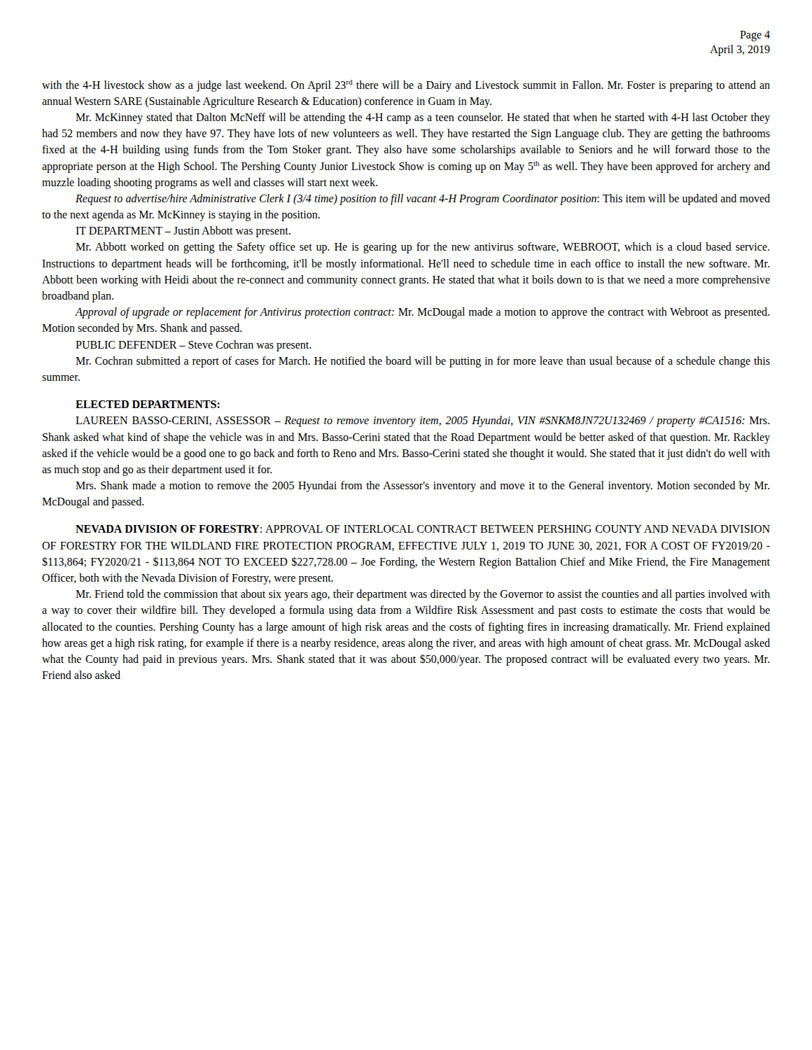Page 4
April 3, 2019
with the 4-H livestock show as a judge last weekend. On April 23rd there will be a Dairy and Livestock summit in Fallon. Mr. Foster is preparing to attend an annual Western SARE (Sustainable Agriculture Research & Education) conference in Guam in May.
Mr. McKinney stated that Dalton McNeff will be attending the 4-H camp as a teen counselor. He stated that when he started with 4-H last October they had 52 members and now they have 97. They have lots of new volunteers as well. They have restarted the Sign Language club. They are getting the bathrooms fixed at the 4-H building using funds from the Tom Stoker grant. They also have some scholarships available to Seniors and he will forward those to the appropriate person at the High School. The Pershing County Junior Livestock Show is coming up on May 5th as well. They have been approved for archery and muzzle loading shooting programs as well and classes will start next week.
Request to advertise/hire Administrative Clerk I (3/4 time) position to fill vacant 4-H Program Coordinator position: This item will be updated and moved to the next agenda as Mr. McKinney is staying in the position.
IT DEPARTMENT – Justin Abbott was present.
Mr. Abbott worked on getting the Safety office set up. He is gearing up for the new antivirus software, WEBROOT, which is a cloud based service. Instructions to department heads will be forthcoming, it'll be mostly informational. He'll need to schedule time in each office to install the new software. Mr. Abbott been working with Heidi about the re-connect and community connect grants. He stated that what it boils down to is that we need a more comprehensive broadband plan.
Approval of upgrade or replacement for Antivirus protection contract: Mr. McDougal made a motion to approve the contract with Webroot as presented. Motion seconded by Mrs. Shank and passed.
PUBLIC DEFENDER – Steve Cochran was present.
Mr. Cochran submitted a report of cases for March. He notified the board will be putting in for more leave than usual because of a schedule change this summer.
ELECTED DEPARTMENTS:
LAUREEN BASSO-CERINI, ASSESSOR – Request to remove inventory item, 2005 Hyundai, VIN #SNKM8JN72U132469 / property #CA1516: Mrs. Shank asked what kind of shape the vehicle was in and Mrs. Basso-Cerini stated that the Road Department would be better asked of that question. Mr. Rackley asked if the vehicle would be a good one to go back and forth to Reno and Mrs. Basso-Cerini stated she thought it would. She stated that it just didn't do well with as much stop and go as their department used it for.
Mrs. Shank made a motion to remove the 2005 Hyundai from the Assessor's inventory and move it to the General inventory. Motion seconded by Mr. McDougal and passed.
NEVADA DIVISION OF FORESTRY: APPROVAL OF INTERLOCAL CONTRACT BETWEEN PERSHING COUNTY AND NEVADA DIVISION OF FORESTRY FOR THE WILDLAND FIRE PROTECTION PROGRAM, EFFECTIVE JULY 1, 2019 TO JUNE 30, 2021, FOR A COST OF FY2019/20 - $113,864; FY2020/21 - $113,864 NOT TO EXCEED $227,728.00 – Joe Fording, the Western Region Battalion Chief and Mike Friend, the Fire Management Officer, both with the Nevada Division of Forestry, were present.
Mr. Friend told the commission that about six years ago, their department was directed by the Governor to assist the counties and all parties involved with a way to cover their wildfire bill. They developed a formula using data from a Wildfire Risk Assessment and past costs to estimate the costs that would be allocated to the counties. Pershing County has a large amount of high risk areas and the costs of fighting fires in increasing dramatically. Mr. Friend explained how areas get a high risk rating, for example if there is a nearby residence, areas along the river, and areas with high amount of cheat grass. Mr. McDougal asked what the County had paid in previous years. Mrs. Shank stated that it was about $50,000/year. The proposed contract will be evaluated every two years. Mr. Friend also asked